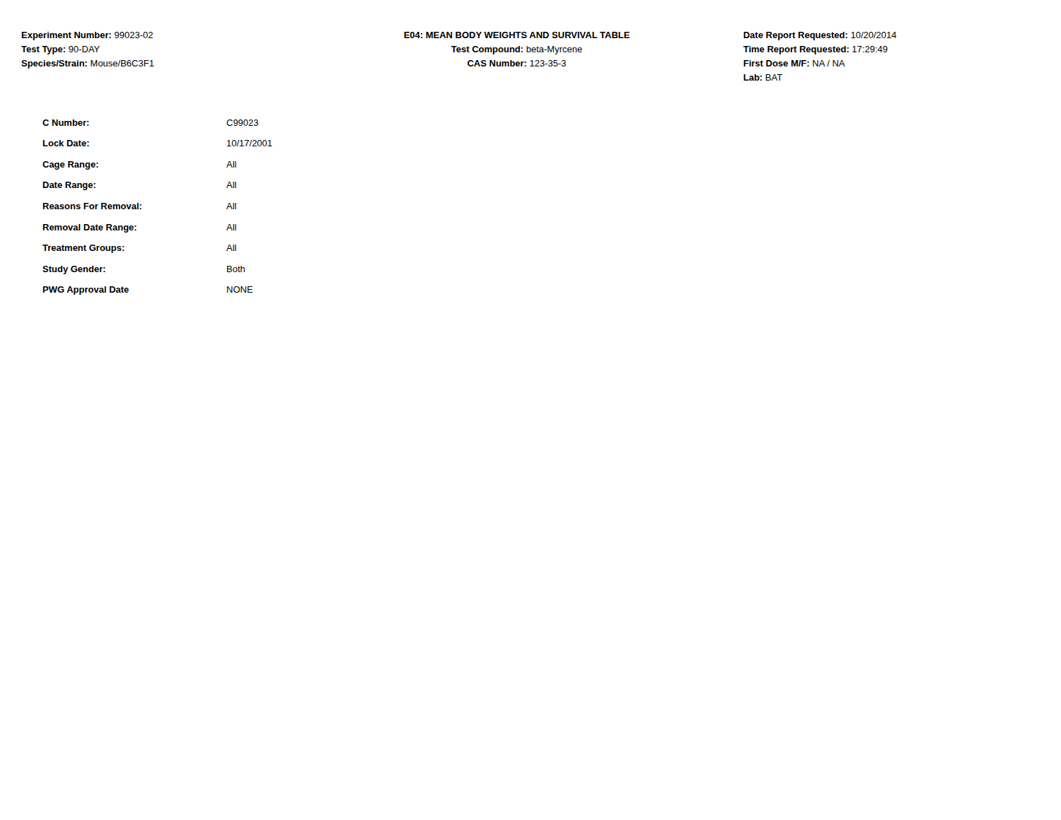| Experiment Number: 99023-02 | E04: MEAN BODY WEIGHTS AND SURVIVAL TABLE | Date Report Requested: 10/20/2014 |
| Test Type: 90-DAY | Test Compound: beta-Myrcene | Time Report Requested: 17:29:49 |
| Species/Strain: Mouse/B6C3F1 | CAS Number: 123-35-3 | First Dose M/F: NA / NA |
| | | Lab: BAT |
| C Number: | C99023 |
| Lock Date: | 10/17/2001 |
| Cage Range: | All |
| Date Range: | All |
| Reasons For Removal: | All |
| Removal Date Range: | All |
| Treatment Groups: | All |
| Study Gender: | Both |
| PWG Approval Date | NONE |